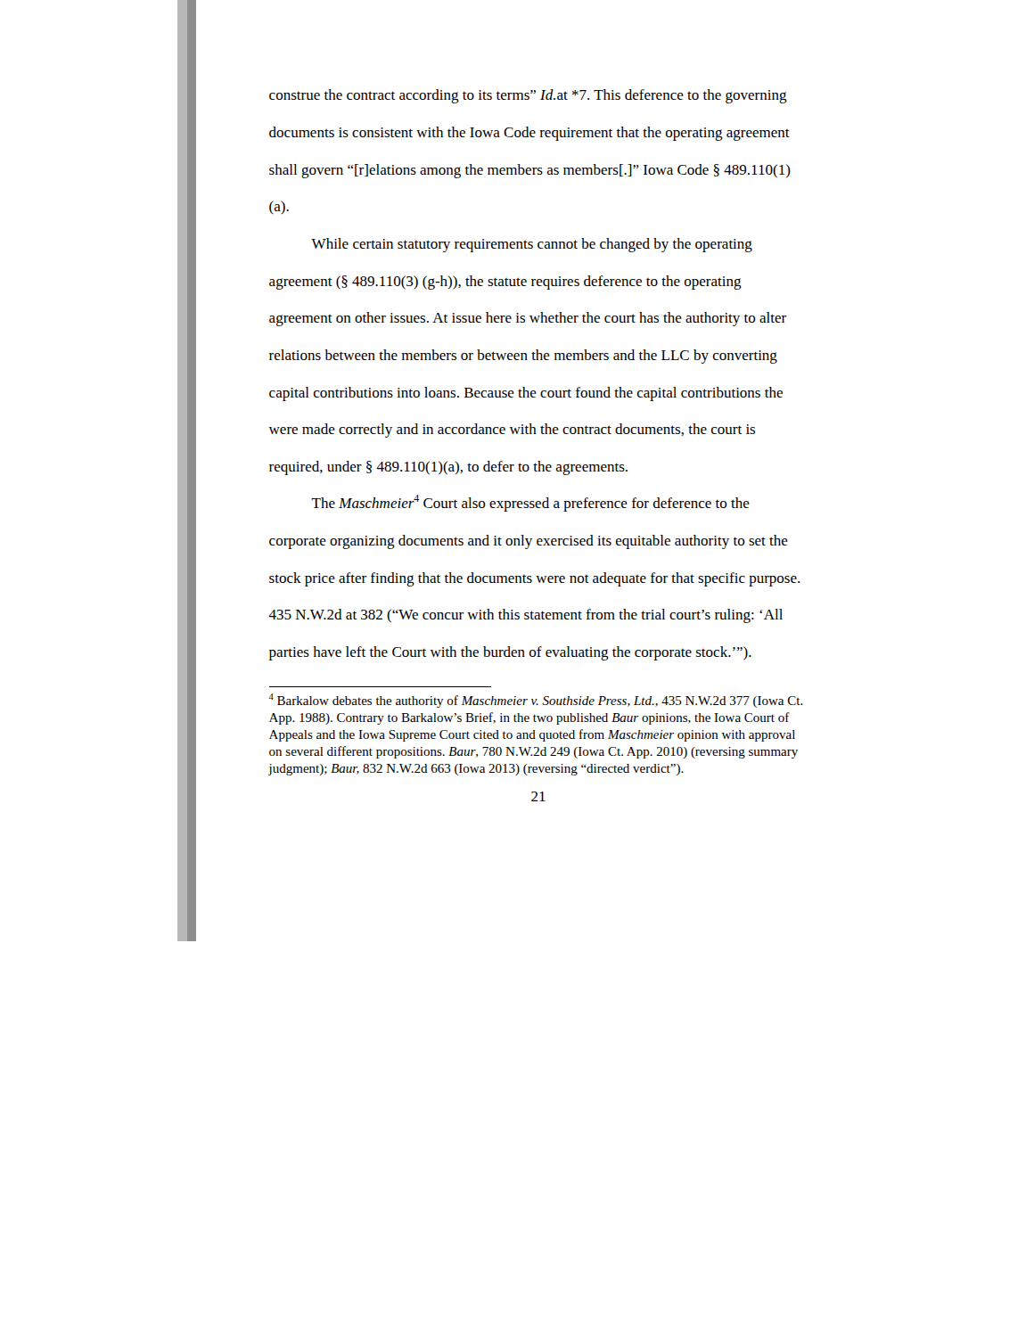construe the contract according to its terms” Id. at *7. This deference to the governing documents is consistent with the Iowa Code requirement that the operating agreement shall govern “[r]elations among the members as members[.]” Iowa Code § 489.110(1)(a).
While certain statutory requirements cannot be changed by the operating agreement (§ 489.110(3) (g-h)), the statute requires deference to the operating agreement on other issues. At issue here is whether the court has the authority to alter relations between the members or between the members and the LLC by converting capital contributions into loans. Because the court found the capital contributions the were made correctly and in accordance with the contract documents, the court is required, under § 489.110(1)(a), to defer to the agreements.
The Maschmeier4 Court also expressed a preference for deference to the corporate organizing documents and it only exercised its equitable authority to set the stock price after finding that the documents were not adequate for that specific purpose. 435 N.W.2d at 382 (“We concur with this statement from the trial court’s ruling: ‘All parties have left the Court with the burden of evaluating the corporate stock.’”).
4 Barkalow debates the authority of Maschmeier v. Southside Press, Ltd., 435 N.W.2d 377 (Iowa Ct. App. 1988). Contrary to Barkalow’s Brief, in the two published Baur opinions, the Iowa Court of Appeals and the Iowa Supreme Court cited to and quoted from Maschmeier opinion with approval on several different propositions. Baur, 780 N.W.2d 249 (Iowa Ct. App. 2010) (reversing summary judgment); Baur, 832 N.W.2d 663 (Iowa 2013) (reversing “directed verdict”).
21